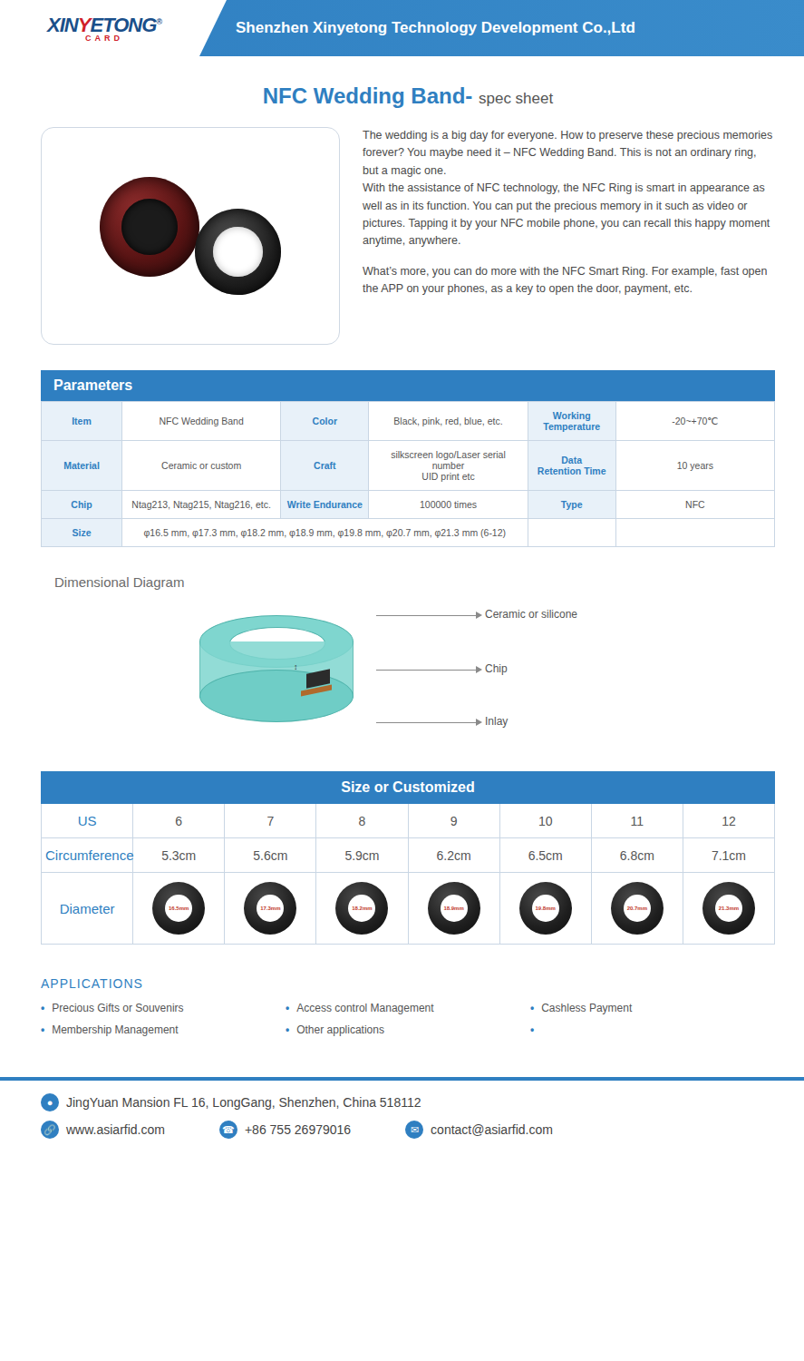XINYETONG® CARD
Shenzhen Xinyetong Technology Development Co.,Ltd
NFC Wedding Band- spec sheet
The wedding is a big day for everyone. How to preserve these precious memories forever? You maybe need it – NFC Wedding Band. This is not an ordinary ring, but a magic one.
With the assistance of NFC technology, the NFC Ring is smart in appearance as well as in its function. You can put the precious memory in it such as video or pictures. Tapping it by your NFC mobile phone, you can recall this happy moment anytime, anywhere.
What’s more, you can do more with the NFC Smart Ring. For example, fast open the APP on your phones, as a key to open the door, payment, etc.
Parameters
| Item | NFC Wedding Band | Color | Black, pink, red, blue, etc. | Working Temperature | -20~+70℃ |
| Material | Ceramic or custom | Craft | silkscreen logo/Laser serial number UID print etc | Data Retention Time | 10 years |
| Chip | Ntag213, Ntag215, Ntag216, etc. | Write Endurance | 100000 times | Type | NFC |
| Size | φ16.5 mm, φ17.3 mm, φ18.2 mm, φ18.9 mm, φ19.8 mm, φ20.7 mm, φ21.3 mm (6-12) | | |
Dimensional Diagram
↕
Ceramic or silicone
Chip
Inlay
| Size or Customized |
| --- |
| US | 6 | 7 | 8 | 9 | 10 | 11 | 12 |
| Circumference | 5.3cm | 5.6cm | 5.9cm | 6.2cm | 6.5cm | 6.8cm | 7.1cm |
| Diameter | 16.5mm | 17.3mm | 18.2mm | 18.9mm | 19.8mm | 20.7mm | 21.3mm |
APPLICATIONS
Precious Gifts or Souvenirs
Access control Management
Cashless Payment
Membership Management
Other applications
● JingYuan Mansion FL 16, LongGang, Shenzhen, China 518112
🔗www.asiarfid.com ☎+86 755 26979016 ✉contact@asiarfid.com